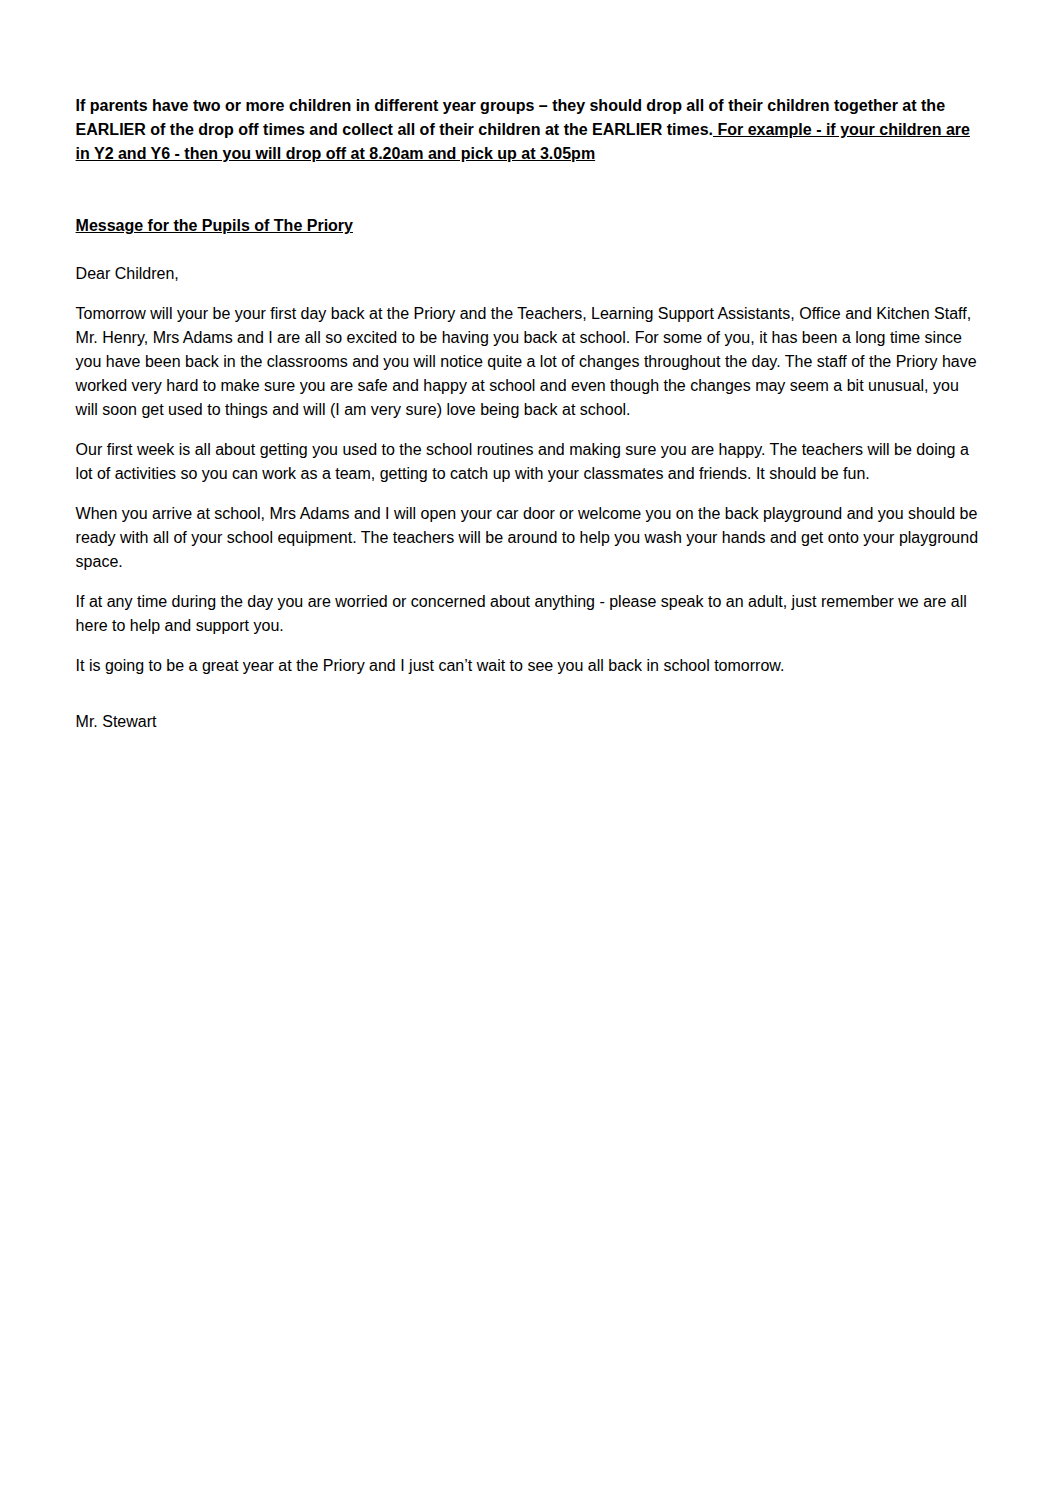If parents have two or more children in different year groups – they should drop all of their children together at the EARLIER of the drop off times and collect all of their children at the EARLIER times. For example - if your children are in Y2 and Y6 - then you will drop off at 8.20am and pick up at 3.05pm
Message for the Pupils of The Priory
Dear Children,
Tomorrow will your be your first day back at the Priory and the Teachers, Learning Support Assistants, Office and Kitchen Staff, Mr. Henry, Mrs Adams and I are all so excited to be having you back at school. For some of you, it has been a long time since you have been back in the classrooms and you will notice quite a lot of changes throughout the day. The staff of the Priory have worked very hard to make sure you are safe and happy at school and even though the changes may seem a bit unusual, you will soon get used to things and will (I am very sure) love being back at school.
Our first week is all about getting you used to the school routines and making sure you are happy. The teachers will be doing a lot of activities so you can work as a team, getting to catch up with your classmates and friends. It should be fun.
When you arrive at school, Mrs Adams and I will open your car door or welcome you on the back playground and you should be ready with all of your school equipment. The teachers will be around to help you wash your hands and get onto your playground space.
If at any time during the day you are worried or concerned about anything - please speak to an adult, just remember we are all here to help and support you.
It is going to be a great year at the Priory and I just can’t wait to see you all back in school tomorrow.
Mr. Stewart